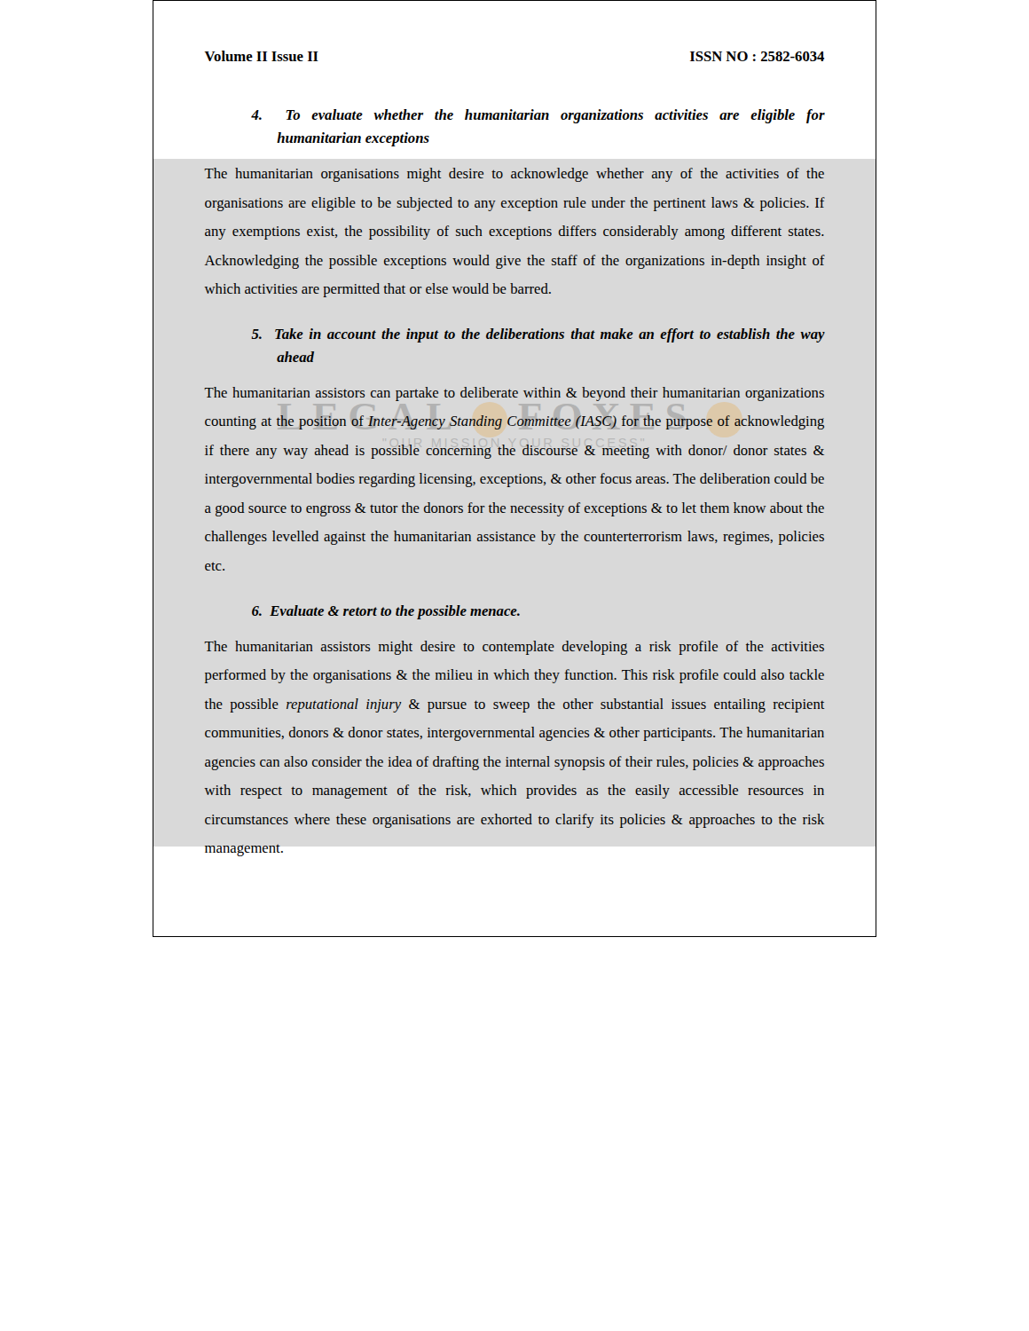Volume II Issue II
ISSN NO : 2582-6034
LEGAL FOXES
"OUR MISSION YOUR SUCCESS"
4. To evaluate whether the humanitarian organizations activities are eligible for humanitarian exceptions
The humanitarian organisations might desire to acknowledge whether any of the activities of the organisations are eligible to be subjected to any exception rule under the pertinent laws & policies. If any exemptions exist, the possibility of such exceptions differs considerably among different states. Acknowledging the possible exceptions would give the staff of the organizations in-depth insight of which activities are permitted that or else would be barred.
5. Take in account the input to the deliberations that make an effort to establish the way ahead
The humanitarian assistors can partake to deliberate within & beyond their humanitarian organizations counting at the position of Inter-Agency Standing Committee (IASC) for the purpose of acknowledging if there any way ahead is possible concerning the discourse & meeting with donor/ donor states & intergovernmental bodies regarding licensing, exceptions, & other focus areas. The deliberation could be a good source to engross & tutor the donors for the necessity of exceptions & to let them know about the challenges levelled against the humanitarian assistance by the counterterrorism laws, regimes, policies etc.
6. Evaluate & retort to the possible menace.
The humanitarian assistors might desire to contemplate developing a risk profile of the activities performed by the organisations & the milieu in which they function. This risk profile could also tackle the possible reputational injury & pursue to sweep the other substantial issues entailing recipient communities, donors & donor states, intergovernmental agencies & other participants. The humanitarian agencies can also consider the idea of drafting the internal synopsis of their rules, policies & approaches with respect to management of the risk, which provides as the easily accessible resources in circumstances where these organisations are exhorted to clarify its policies & approaches to the risk management.